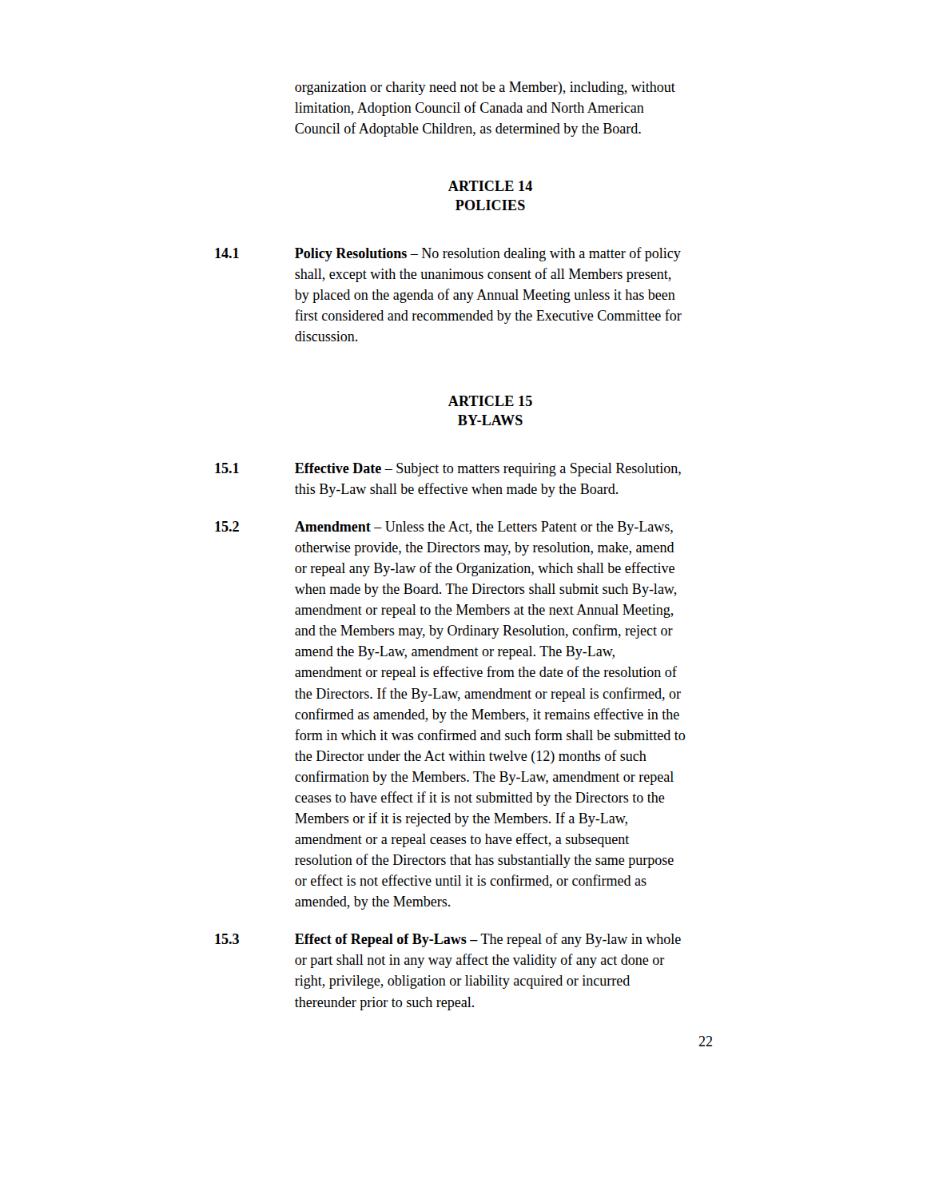organization or charity need not be a Member), including, without limitation, Adoption Council of Canada and North American Council of Adoptable Children, as determined by the Board.
ARTICLE 14
POLICIES
14.1
Policy Resolutions – No resolution dealing with a matter of policy shall, except with the unanimous consent of all Members present, by placed on the agenda of any Annual Meeting unless it has been first considered and recommended by the Executive Committee for discussion.
ARTICLE 15
BY-LAWS
15.1
Effective Date – Subject to matters requiring a Special Resolution, this By-Law shall be effective when made by the Board.
15.2
Amendment – Unless the Act, the Letters Patent or the By-Laws, otherwise provide, the Directors may, by resolution, make, amend or repeal any By-law of the Organization, which shall be effective when made by the Board. The Directors shall submit such By-law, amendment or repeal to the Members at the next Annual Meeting, and the Members may, by Ordinary Resolution, confirm, reject or amend the By-Law, amendment or repeal. The By-Law, amendment or repeal is effective from the date of the resolution of the Directors. If the By-Law, amendment or repeal is confirmed, or confirmed as amended, by the Members, it remains effective in the form in which it was confirmed and such form shall be submitted to the Director under the Act within twelve (12) months of such confirmation by the Members. The By-Law, amendment or repeal ceases to have effect if it is not submitted by the Directors to the Members or if it is rejected by the Members. If a By-Law, amendment or a repeal ceases to have effect, a subsequent resolution of the Directors that has substantially the same purpose or effect is not effective until it is confirmed, or confirmed as amended, by the Members.
15.3
Effect of Repeal of By-Laws – The repeal of any By-law in whole or part shall not in any way affect the validity of any act done or right, privilege, obligation or liability acquired or incurred thereunder prior to such repeal.
22